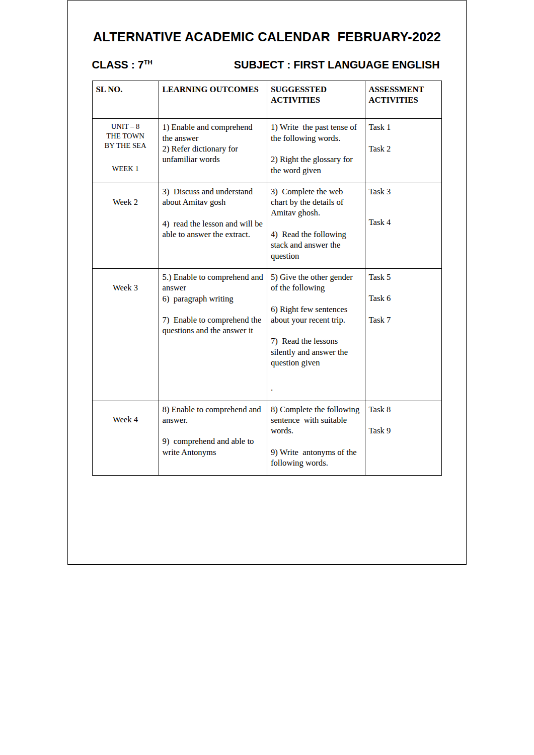ALTERNATIVE ACADEMIC CALENDAR FEBRUARY-2022
CLASS : 7TH SUBJECT : FIRST LANGUAGE ENGLISH
| SL NO. | LEARNING OUTCOMES | SUGGESSTED ACTIVITIES | ASSESSMENT ACTIVITIES |
| --- | --- | --- | --- |
| UNIT – 8 THE TOWN BY THE SEA WEEK 1 | 1) Enable and comprehend the answer 2) Refer dictionary for unfamiliar words | 1) Write the past tense of the following words. 2) Right the glossary for the word given | Task 1 Task 2 |
| Week 2 | 3) Discuss and understand about Amitav gosh 4) read the lesson and will be able to answer the extract. | 3) Complete the web chart by the details of Amitav ghosh. 4) Read the following stack and answer the question | Task 3 Task 4 |
| Week 3 | 5.) Enable to comprehend and answer 6) paragraph writing 7) Enable to comprehend the questions and the answer it | 5) Give the other gender of the following 6) Right few sentences about your recent trip. 7) Read the lessons silently and answer the question given . | Task 5 Task 6 Task 7 |
| Week 4 | 8) Enable to comprehend and answer. 9) comprehend and able to write Antonyms | 8) Complete the following sentence with suitable words. 9) Write antonyms of the following words. | Task 8 Task 9 |